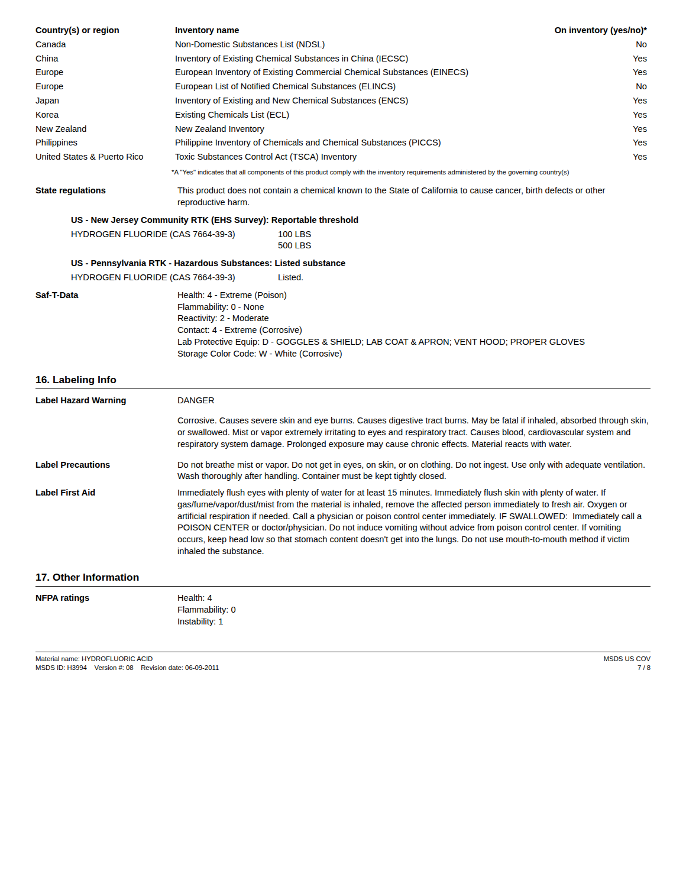| Country(s) or region | Inventory name | On inventory (yes/no)* |
| --- | --- | --- |
| Canada | Non-Domestic Substances List (NDSL) | No |
| China | Inventory of Existing Chemical Substances in China (IECSC) | Yes |
| Europe | European Inventory of Existing Commercial Chemical Substances (EINECS) | Yes |
| Europe | European List of Notified Chemical Substances (ELINCS) | No |
| Japan | Inventory of Existing and New Chemical Substances (ENCS) | Yes |
| Korea | Existing Chemicals List (ECL) | Yes |
| New Zealand | New Zealand Inventory | Yes |
| Philippines | Philippine Inventory of Chemicals and Chemical Substances (PICCS) | Yes |
| United States & Puerto Rico | Toxic Substances Control Act (TSCA) Inventory | Yes |
*A "Yes" indicates that all components of this product comply with the inventory requirements administered by the governing country(s)
State regulations
This product does not contain a chemical known to the State of California to cause cancer, birth defects or other reproductive harm.
US - New Jersey Community RTK (EHS Survey): Reportable threshold
HYDROGEN FLUORIDE (CAS 7664-39-3) 100 LBS
500 LBS
US - Pennsylvania RTK - Hazardous Substances: Listed substance
HYDROGEN FLUORIDE (CAS 7664-39-3) Listed.
Saf-T-Data
Health: 4 - Extreme (Poison)
Flammability: 0 - None
Reactivity: 2 - Moderate
Contact: 4 - Extreme (Corrosive)
Lab Protective Equip: D - GOGGLES & SHIELD; LAB COAT & APRON; VENT HOOD; PROPER GLOVES
Storage Color Code: W - White (Corrosive)
16. Labeling Info
Label Hazard Warning
DANGER
Corrosive. Causes severe skin and eye burns. Causes digestive tract burns. May be fatal if inhaled, absorbed through skin, or swallowed. Mist or vapor extremely irritating to eyes and respiratory tract. Causes blood, cardiovascular system and respiratory system damage. Prolonged exposure may cause chronic effects. Material reacts with water.
Label Precautions
Do not breathe mist or vapor. Do not get in eyes, on skin, or on clothing. Do not ingest. Use only with adequate ventilation. Wash thoroughly after handling. Container must be kept tightly closed.
Label First Aid
Immediately flush eyes with plenty of water for at least 15 minutes. Immediately flush skin with plenty of water. If gas/fume/vapor/dust/mist from the material is inhaled, remove the affected person immediately to fresh air. Oxygen or artificial respiration if needed. Call a physician or poison control center immediately. IF SWALLOWED: Immediately call a POISON CENTER or doctor/physician. Do not induce vomiting without advice from poison control center. If vomiting occurs, keep head low so that stomach content doesn't get into the lungs. Do not use mouth-to-mouth method if victim inhaled the substance.
17. Other Information
NFPA ratings
Health: 4
Flammability: 0
Instability: 1
Material name: HYDROFLUORIC ACID
MSDS ID: H3994 Version #: 08 Revision date: 06-09-2011
MSDS US COV
7 / 8